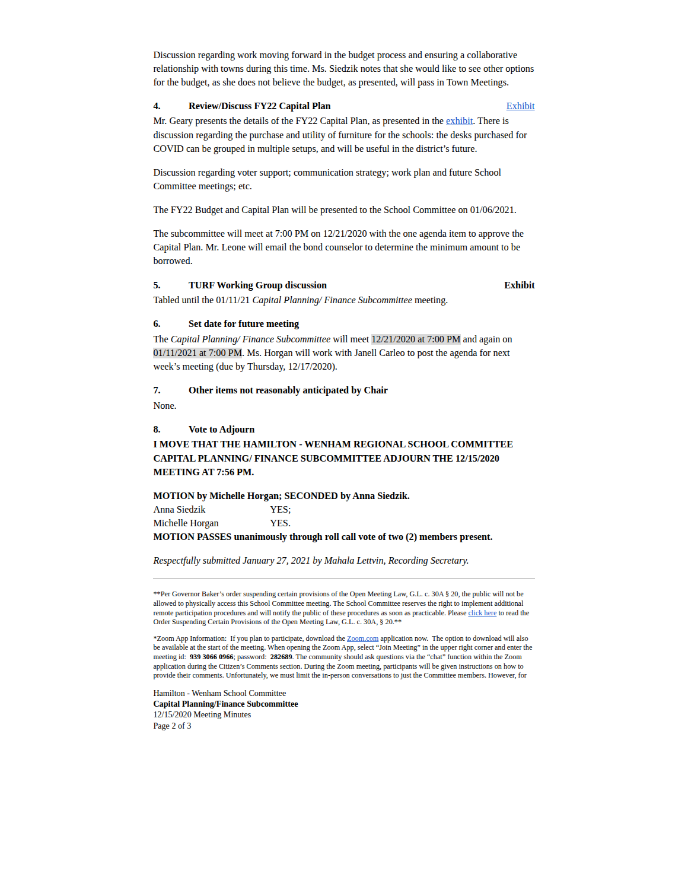Discussion regarding work moving forward in the budget process and ensuring a collaborative relationship with towns during this time. Ms. Siedzik notes that she would like to see other options for the budget, as she does not believe the budget, as presented, will pass in Town Meetings.
4. Review/Discuss FY22 Capital PlanExhibit
Mr. Geary presents the details of the FY22 Capital Plan, as presented in the exhibit. There is discussion regarding the purchase and utility of furniture for the schools: the desks purchased for COVID can be grouped in multiple setups, and will be useful in the district’s future.
Discussion regarding voter support; communication strategy; work plan and future School Committee meetings; etc.
The FY22 Budget and Capital Plan will be presented to the School Committee on 01/06/2021.
The subcommittee will meet at 7:00 PM on 12/21/2020 with the one agenda item to approve the Capital Plan. Mr. Leone will email the bond counselor to determine the minimum amount to be borrowed.
5. TURF Working Group discussionExhibit
Tabled until the 01/11/21 Capital Planning/ Finance Subcommittee meeting.
6. Set date for future meeting
The Capital Planning/ Finance Subcommittee will meet 12/21/2020 at 7:00 PM and again on 01/11/2021 at 7:00 PM. Ms. Horgan will work with Janell Carleo to post the agenda for next week’s meeting (due by Thursday, 12/17/2020).
7. Other items not reasonably anticipated by Chair
None.
8. Vote to Adjourn
I MOVE THAT THE HAMILTON - WENHAM REGIONAL SCHOOL COMMITTEE CAPITAL PLANNING/ FINANCE SUBCOMMITTEE ADJOURN THE 12/15/2020 MEETING AT 7:56 PM.
MOTION by Michelle Horgan; SECONDED by Anna Siedzik.
Anna Siedzik YES;
Michelle Horgan YES.
MOTION PASSES unanimously through roll call vote of two (2) members present.
Respectfully submitted January 27, 2021 by Mahala Lettvin, Recording Secretary.
**Per Governor Baker’s order suspending certain provisions of the Open Meeting Law, G.L. c. 30A § 20, the public will not be allowed to physically access this School Committee meeting. The School Committee reserves the right to implement additional remote participation procedures and will notify the public of these procedures as soon as practicable. Please click here to read the Order Suspending Certain Provisions of the Open Meeting Law, G.L. c. 30A, § 20.**
*Zoom App Information: If you plan to participate, download the Zoom.com application now. The option to download will also be available at the start of the meeting. When opening the Zoom App, select “Join Meeting” in the upper right corner and enter the meeting id: 939 3066 0966; password: 282689. The community should ask questions via the “chat” function within the Zoom application during the Citizen’s Comments section. During the Zoom meeting, participants will be given instructions on how to provide their comments. Unfortunately, we must limit the in-person conversations to just the Committee members. However, for
Hamilton - Wenham School Committee
Capital Planning/Finance Subcommittee
12/15/2020 Meeting Minutes
Page 2 of 3